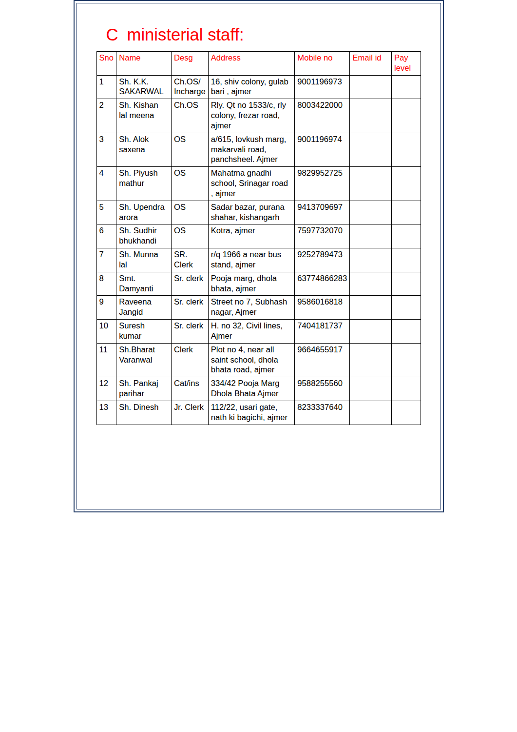Cministerial staff:
| Sno | Name | Desg | Address | Mobile no | Email id | Pay level |
| --- | --- | --- | --- | --- | --- | --- |
| 1 | Sh. K.K. SAKARWAL | Ch.OS/ Incharge | 16, shiv colony, gulab bari , ajmer | 9001196973 | | |
| 2 | Sh. Kishan lal meena | Ch.OS | Rly. Qt no 1533/c, rly colony, frezar road, ajmer | 8003422000 | | |
| 3 | Sh. Alok saxena | OS | a/615, lovkush marg, makarvali road, panchsheel. Ajmer | 9001196974 | | |
| 4 | Sh. Piyush mathur | OS | Mahatma gnadhi school, Srinagar road , ajmer | 9829952725 | | |
| 5 | Sh. Upendra arora | OS | Sadar bazar, purana shahar, kishangarh | 9413709697 | | |
| 6 | Sh. Sudhir bhukhandi | OS | Kotra, ajmer | 7597732070 | | |
| 7 | Sh. Munna lal | SR. Clerk | r/q 1966 a near bus stand, ajmer | 9252789473 | | |
| 8 | Smt. Damyanti | Sr. clerk | Pooja marg, dhola bhata, ajmer | 63774866283 | | |
| 9 | Raveena Jangid | Sr. clerk | Street no 7, Subhash nagar, Ajmer | 9586016818 | | |
| 10 | Suresh kumar | Sr. clerk | H. no 32, Civil lines, Ajmer | 7404181737 | | |
| 11 | Sh.Bharat Varanwal | Clerk | Plot no 4, near all saint school, dhola bhata road, ajmer | 9664655917 | | |
| 12 | Sh. Pankaj parihar | Cat/ins | 334/42 Pooja Marg Dhola Bhata Ajmer | 9588255560 | | |
| 13 | Sh. Dinesh | Jr. Clerk | 112/22, usari gate, nath ki bagichi, ajmer | 8233337640 | | |